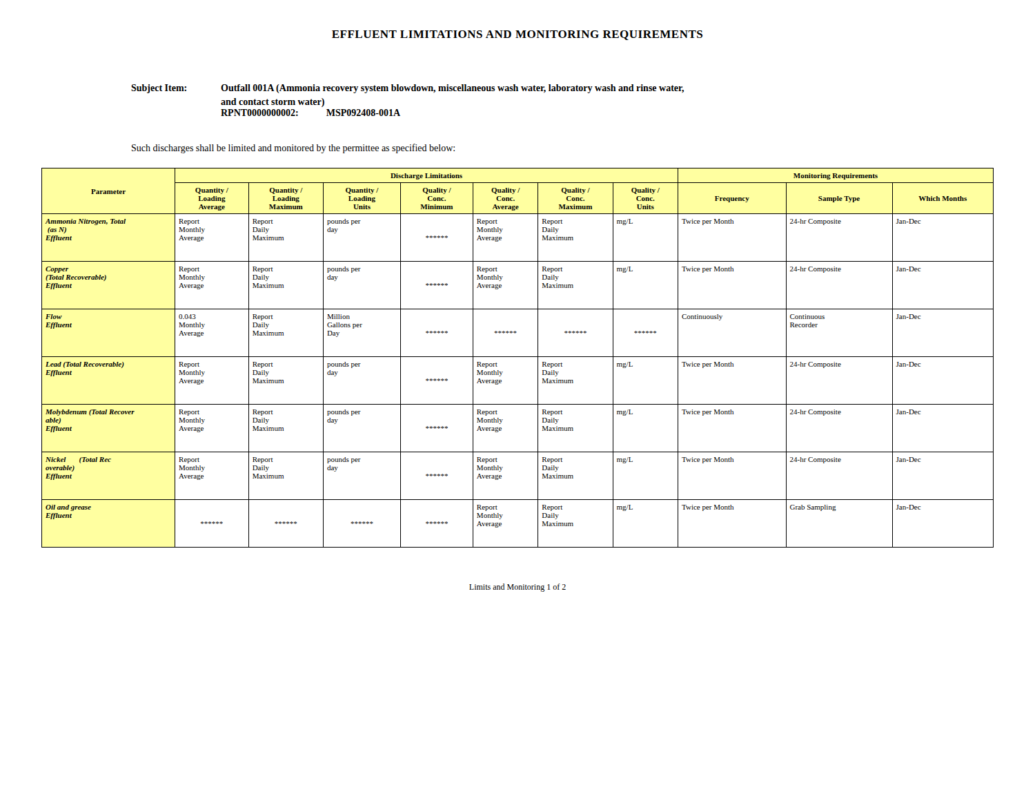EFFLUENT LIMITATIONS AND MONITORING REQUIREMENTS
Subject Item:
Outfall 001A (Ammonia recovery system blowdown, miscellaneous wash water, laboratory wash and rinse water,
and contact storm water)
RPNT0000000002: MSP092408-001A
Such discharges shall be limited and monitored by the permittee as specified below:
| Parameter | Discharge Limitations | Monitoring Requirements |
| --- | --- | --- |
| Quantity / Loading Average | Quantity / Loading Maximum | Quantity / Loading Units | Quality / Conc. Minimum | Quality / Conc. Average | Quality / Conc. Maximum | Quality / Conc. Units | Frequency | Sample Type | Which Months |
| Ammonia Nitrogen, Total (as N) Effluent | Report Monthly Average | Report Daily Maximum | pounds per day | ****** | Report Monthly Average | Report Daily Maximum | mg/L | Twice per Month | 24-hr Composite | Jan-Dec |
| Copper (Total Recoverable) Effluent | Report Monthly Average | Report Daily Maximum | pounds per day | ****** | Report Monthly Average | Report Daily Maximum | mg/L | Twice per Month | 24-hr Composite | Jan-Dec |
| Flow Effluent | 0.043 Monthly Average | Report Daily Maximum | Million Gallons per Day | ****** | ****** | ****** | ****** | Continuously | Continuous Recorder | Jan-Dec |
| Lead (Total Recoverable) Effluent | Report Monthly Average | Report Daily Maximum | pounds per day | ****** | Report Monthly Average | Report Daily Maximum | mg/L | Twice per Month | 24-hr Composite | Jan-Dec |
| Molybdenum (Total Recover able) Effluent | Report Monthly Average | Report Daily Maximum | pounds per day | ****** | Report Monthly Average | Report Daily Maximum | mg/L | Twice per Month | 24-hr Composite | Jan-Dec |
| Nickel (Total Rec overable) Effluent | Report Monthly Average | Report Daily Maximum | pounds per day | ****** | Report Monthly Average | Report Daily Maximum | mg/L | Twice per Month | 24-hr Composite | Jan-Dec |
| Oil and grease Effluent | ****** | ****** | ****** | ****** | Report Monthly Average | Report Daily Maximum | mg/L | Twice per Month | Grab Sampling | Jan-Dec |
Limits and Monitoring 1 of 2